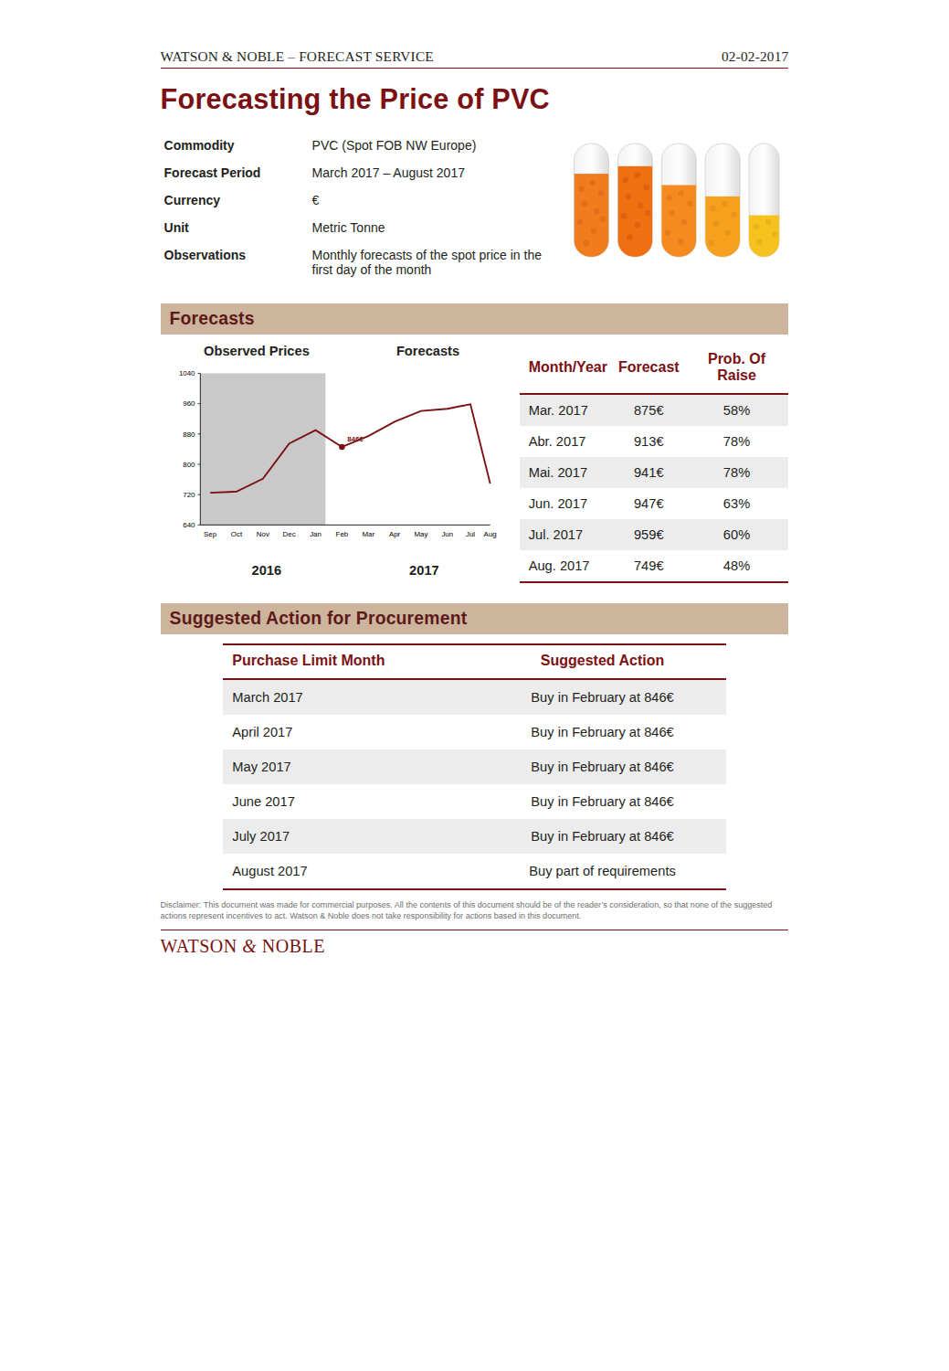WATSON & NOBLE – FORECAST SERVICE
02-02-2017
Forecasting the Price of PVC
| Commodity | PVC (Spot FOB NW Europe) |
| Forecast Period | March 2017 – August 2017 |
| Currency | € |
| Unit | Metric Tonne |
| Observations | Monthly forecasts of the spot price in the first day of the month |
Forecasts
Observed Prices Forecasts
1040 960 880 800 720 640 Sep Oct Nov Dec Jan Feb Mar Apr May Jun Jul Aug 846€
2016 2017
| Month/Year | Forecast | Prob. Of Raise |
| --- | --- | --- |
| Mar. 2017 | 875€ | 58% |
| Abr. 2017 | 913€ | 78% |
| Mai. 2017 | 941€ | 78% |
| Jun. 2017 | 947€ | 63% |
| Jul. 2017 | 959€ | 60% |
| Aug. 2017 | 749€ | 48% |
Suggested Action for Procurement
| Purchase Limit Month | Suggested Action |
| --- | --- |
| March 2017 | Buy in February at 846€ |
| April 2017 | Buy in February at 846€ |
| May 2017 | Buy in February at 846€ |
| June 2017 | Buy in February at 846€ |
| July 2017 | Buy in February at 846€ |
| August 2017 | Buy part of requirements |
Disclaimer: This document was made for commercial purposes. All the contents of this document should be of the reader’s consideration, so that none of the suggested actions represent incentives to act. Watson & Noble does not take responsibility for actions based in this document.
WATSON & NOBLE